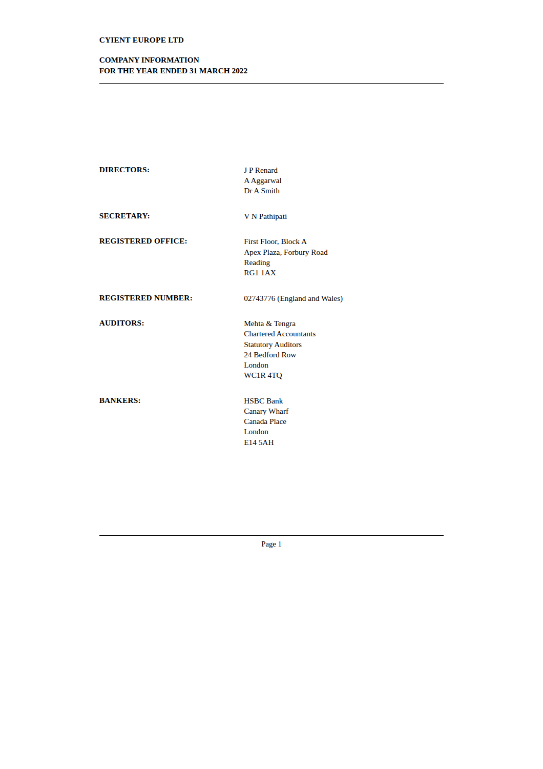CYIENT EUROPE LTD
COMPANY INFORMATION
FOR THE YEAR ENDED 31 MARCH 2022
| DIRECTORS: | J P Renard A Aggarwal Dr A Smith |
| SECRETARY: | V N Pathipati |
| REGISTERED OFFICE: | First Floor, Block A Apex Plaza, Forbury Road Reading RG1 1AX |
| REGISTERED NUMBER: | 02743776 (England and Wales) |
| AUDITORS: | Mehta & Tengra Chartered Accountants Statutory Auditors 24 Bedford Row London WC1R 4TQ |
| BANKERS: | HSBC Bank Canary Wharf Canada Place London E14 5AH |
Page 1